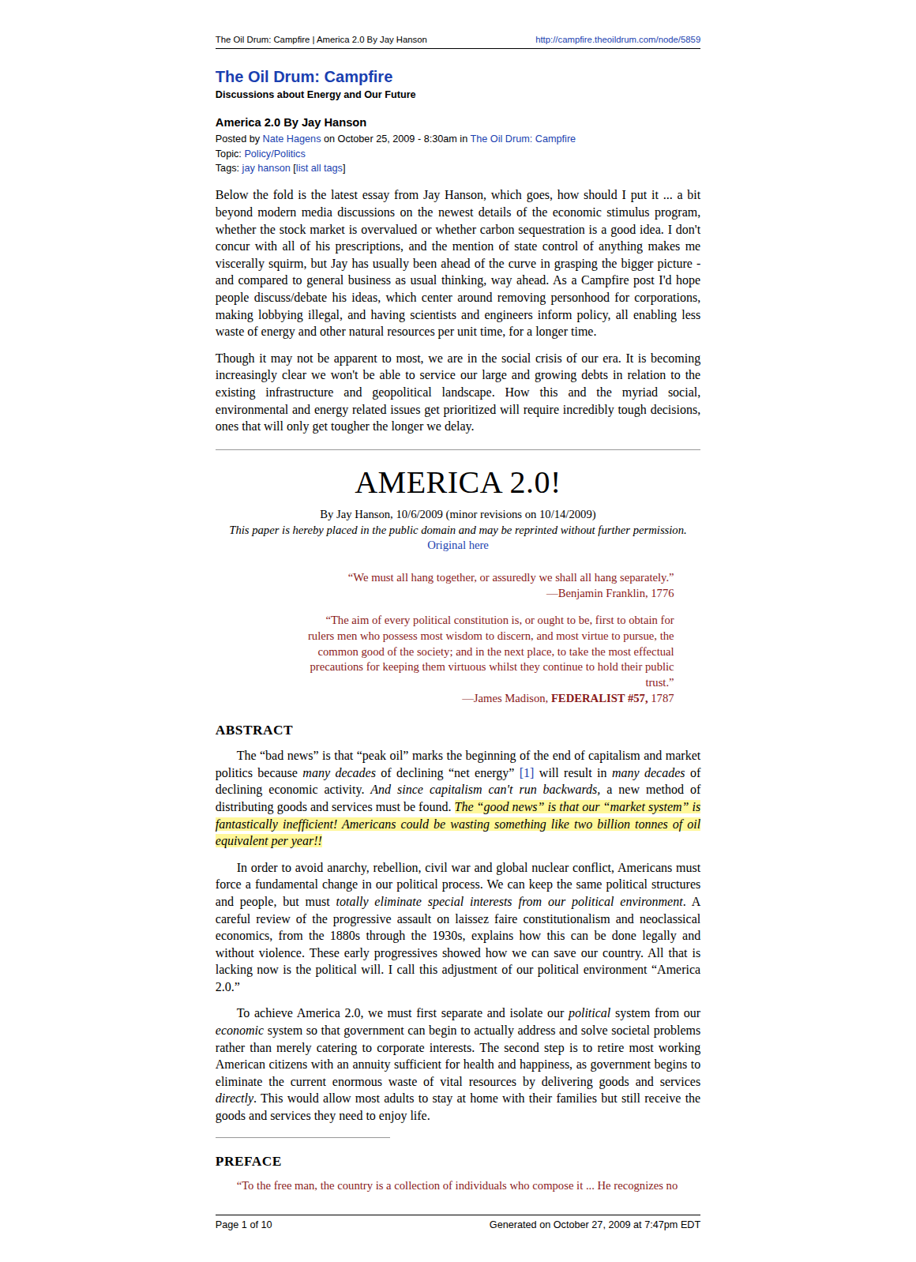The Oil Drum: Campfire | America 2.0 By Jay Hanson http://campfire.theoildrum.com/node/5859
The Oil Drum: Campfire
Discussions about Energy and Our Future
America 2.0 By Jay Hanson
Posted by Nate Hagens on October 25, 2009 - 8:30am in The Oil Drum: Campfire
Topic: Policy/Politics
Tags: jay hanson [list all tags]
Below the fold is the latest essay from Jay Hanson, which goes, how should I put it ... a bit beyond modern media discussions on the newest details of the economic stimulus program, whether the stock market is overvalued or whether carbon sequestration is a good idea. I don't concur with all of his prescriptions, and the mention of state control of anything makes me viscerally squirm, but Jay has usually been ahead of the curve in grasping the bigger picture - and compared to general business as usual thinking, way ahead. As a Campfire post I'd hope people discuss/debate his ideas, which center around removing personhood for corporations, making lobbying illegal, and having scientists and engineers inform policy, all enabling less waste of energy and other natural resources per unit time, for a longer time.
Though it may not be apparent to most, we are in the social crisis of our era. It is becoming increasingly clear we won't be able to service our large and growing debts in relation to the existing infrastructure and geopolitical landscape. How this and the myriad social, environmental and energy related issues get prioritized will require incredibly tough decisions, ones that will only get tougher the longer we delay.
AMERICA 2.0!
By Jay Hanson, 10/6/2009 (minor revisions on 10/14/2009)
This paper is hereby placed in the public domain and may be reprinted without further permission.
Original here
“We must all hang together, or assuredly we shall all hang separately.”
—Benjamin Franklin, 1776
“The aim of every political constitution is, or ought to be, first to obtain for rulers men who possess most wisdom to discern, and most virtue to pursue, the common good of the society; and in the next place, to take the most effectual precautions for keeping them virtuous whilst they continue to hold their public trust.”
—James Madison, FEDERALIST #57, 1787
ABSTRACT
The “bad news” is that “peak oil” marks the beginning of the end of capitalism and market politics because many decades of declining “net energy” [1] will result in many decades of declining economic activity. And since capitalism can't run backwards, a new method of distributing goods and services must be found. The “good news” is that our “market system” is fantastically inefficient! Americans could be wasting something like two billion tonnes of oil equivalent per year!!
In order to avoid anarchy, rebellion, civil war and global nuclear conflict, Americans must force a fundamental change in our political process. We can keep the same political structures and people, but must totally eliminate special interests from our political environment. A careful review of the progressive assault on laissez faire constitutionalism and neoclassical economics, from the 1880s through the 1930s, explains how this can be done legally and without violence. These early progressives showed how we can save our country. All that is lacking now is the political will. I call this adjustment of our political environment “America 2.0.”
To achieve America 2.0, we must first separate and isolate our political system from our economic system so that government can begin to actually address and solve societal problems rather than merely catering to corporate interests. The second step is to retire most working American citizens with an annuity sufficient for health and happiness, as government begins to eliminate the current enormous waste of vital resources by delivering goods and services directly. This would allow most adults to stay at home with their families but still receive the goods and services they need to enjoy life.
PREFACE
“To the free man, the country is a collection of individuals who compose it ... He recognizes no
Page 1 of 10 Generated on October 27, 2009 at 7:47pm EDT